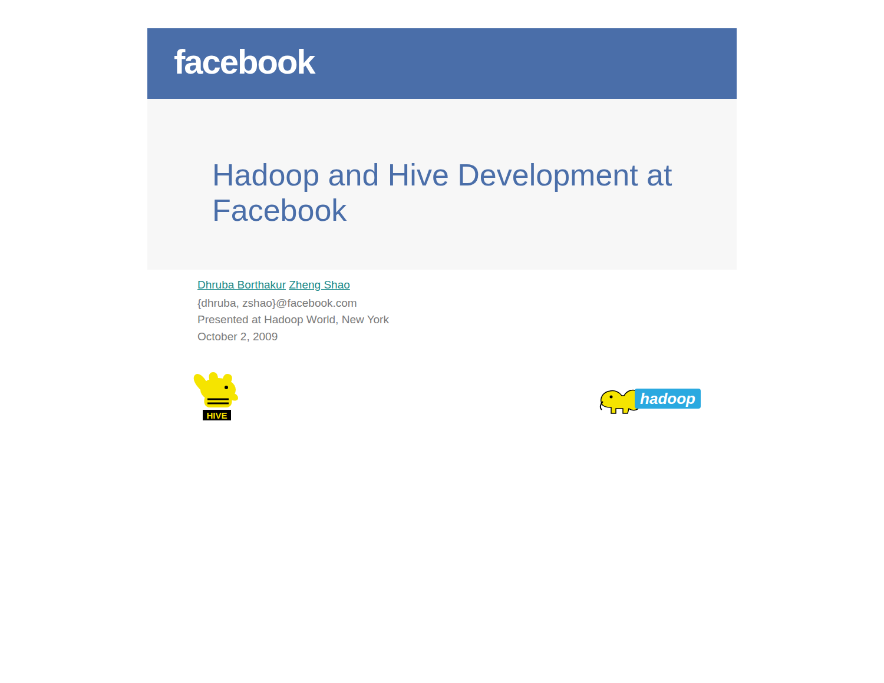facebook
Hadoop and Hive Development at Facebook
Dhruba Borthakur Zheng Shao
{dhruba, zshao}@facebook.com
Presented at Hadoop World, New York
October 2, 2009
HIVE
hadoop